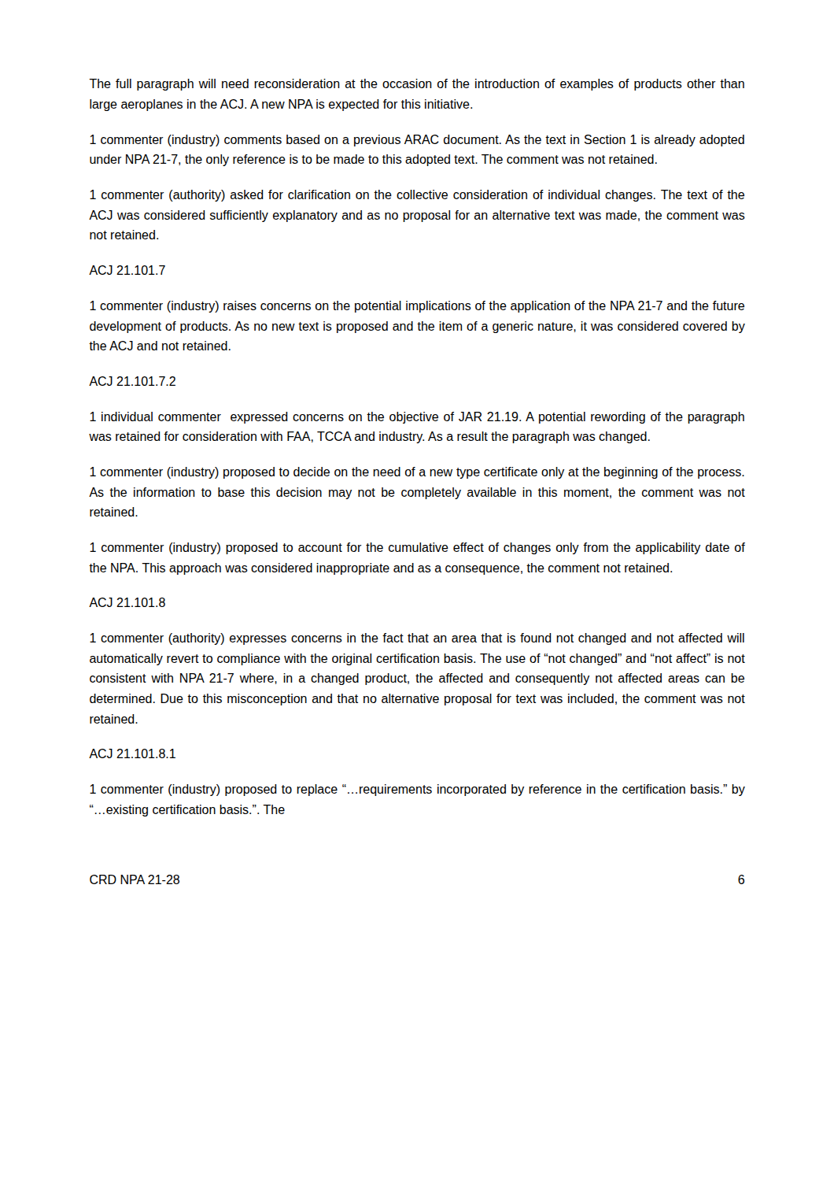The full paragraph will need reconsideration at the occasion of the introduction of examples of products other than large aeroplanes in the ACJ. A new NPA is expected for this initiative.
1 commenter (industry) comments based on a previous ARAC document. As the text in Section 1 is already adopted under NPA 21-7, the only reference is to be made to this adopted text. The comment was not retained.
1 commenter (authority) asked for clarification on the collective consideration of individual changes. The text of the ACJ was considered sufficiently explanatory and as no proposal for an alternative text was made, the comment was not retained.
ACJ 21.101.7
1 commenter (industry) raises concerns on the potential implications of the application of the NPA 21-7 and the future development of products. As no new text is proposed and the item of a generic nature, it was considered covered by the ACJ and not retained.
ACJ 21.101.7.2
1 individual commenter expressed concerns on the objective of JAR 21.19. A potential rewording of the paragraph was retained for consideration with FAA, TCCA and industry. As a result the paragraph was changed.
1 commenter (industry) proposed to decide on the need of a new type certificate only at the beginning of the process. As the information to base this decision may not be completely available in this moment, the comment was not retained.
1 commenter (industry) proposed to account for the cumulative effect of changes only from the applicability date of the NPA. This approach was considered inappropriate and as a consequence, the comment not retained.
ACJ 21.101.8
1 commenter (authority) expresses concerns in the fact that an area that is found not changed and not affected will automatically revert to compliance with the original certification basis. The use of “not changed” and “not affect” is not consistent with NPA 21-7 where, in a changed product, the affected and consequently not affected areas can be determined. Due to this misconception and that no alternative proposal for text was included, the comment was not retained.
ACJ 21.101.8.1
1 commenter (industry) proposed to replace “…requirements incorporated by reference in the certification basis.” by “…existing certification basis.”. The
CRD NPA 21-28 6